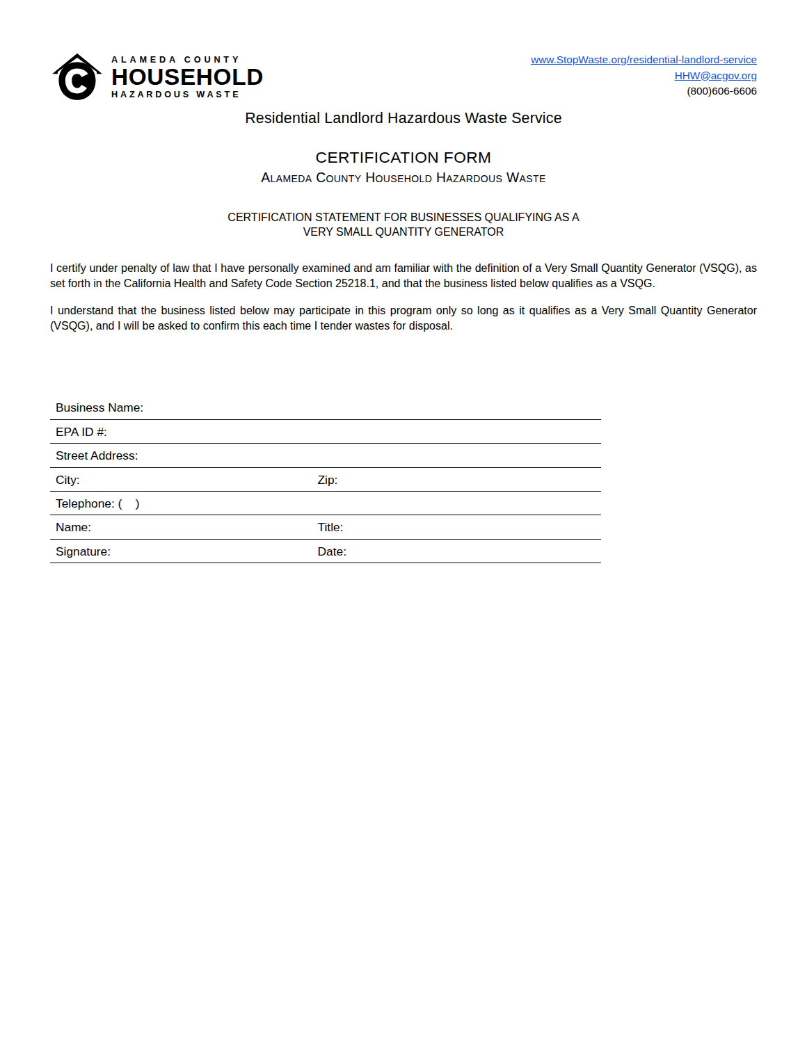ALAMEDA COUNTY
HOUSEHOLD
HAZARDOUS WASTE
www.StopWaste.org/residential-landlord-service
HHW@acgov.org
(800)606-6606
Residential Landlord Hazardous Waste Service
CERTIFICATION FORM
Alameda County Household Hazardous Waste
CERTIFICATION STATEMENT FOR BUSINESSES QUALIFYING AS A
VERY SMALL QUANTITY GENERATOR
I certify under penalty of law that I have personally examined and am familiar with the definition of a Very Small Quantity Generator (VSQG), as set forth in the California Health and Safety Code Section 25218.1, and that the business listed below qualifies as a VSQG.
I understand that the business listed below may participate in this program only so long as it qualifies as a Very Small Quantity Generator (VSQG), and I will be asked to confirm this each time I tender wastes for disposal.
Business Name:
EPA ID #:
Street Address:
City: Zip:
Telephone: ( )
Name: Title:
Signature: Date: